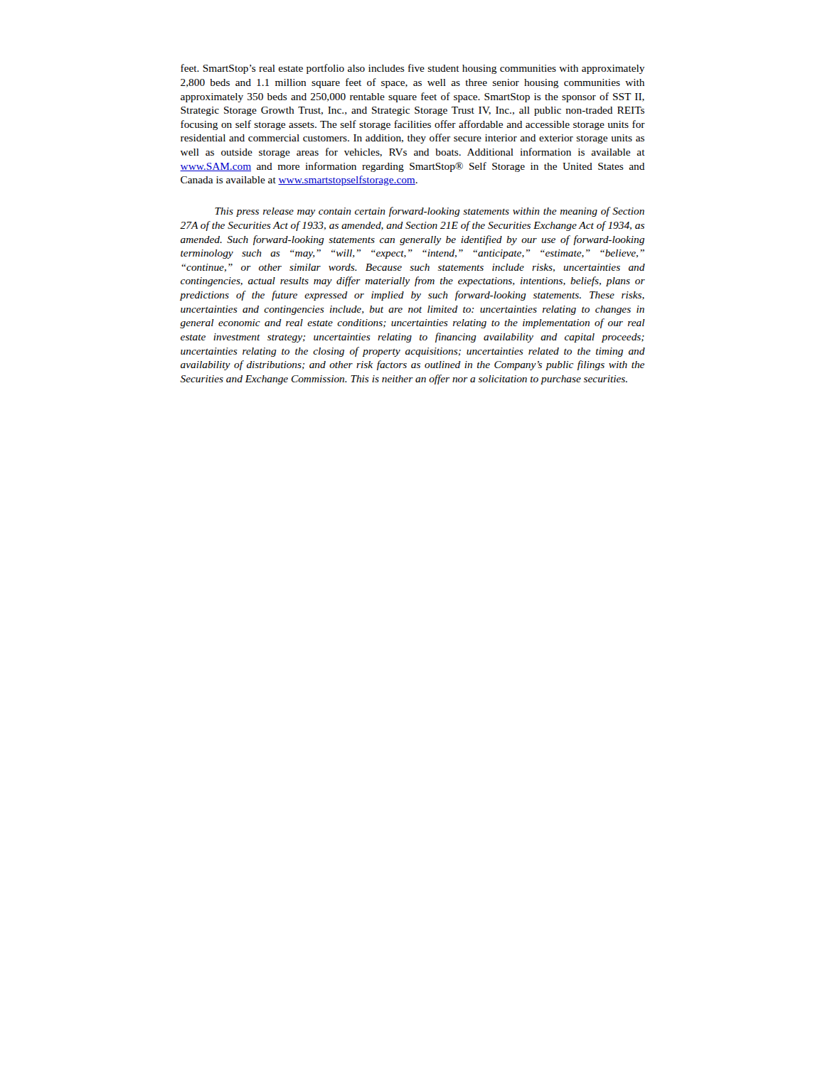feet. SmartStop’s real estate portfolio also includes five student housing communities with approximately 2,800 beds and 1.1 million square feet of space, as well as three senior housing communities with approximately 350 beds and 250,000 rentable square feet of space. SmartStop is the sponsor of SST II, Strategic Storage Growth Trust, Inc., and Strategic Storage Trust IV, Inc., all public non-traded REITs focusing on self storage assets. The self storage facilities offer affordable and accessible storage units for residential and commercial customers. In addition, they offer secure interior and exterior storage units as well as outside storage areas for vehicles, RVs and boats. Additional information is available at www.SAM.com and more information regarding SmartStop® Self Storage in the United States and Canada is available at www.smartstopselfstorage.com.
This press release may contain certain forward-looking statements within the meaning of Section 27A of the Securities Act of 1933, as amended, and Section 21E of the Securities Exchange Act of 1934, as amended. Such forward-looking statements can generally be identified by our use of forward-looking terminology such as “may,” “will,” “expect,” “intend,” “anticipate,” “estimate,” “believe,” “continue,” or other similar words. Because such statements include risks, uncertainties and contingencies, actual results may differ materially from the expectations, intentions, beliefs, plans or predictions of the future expressed or implied by such forward-looking statements. These risks, uncertainties and contingencies include, but are not limited to: uncertainties relating to changes in general economic and real estate conditions; uncertainties relating to the implementation of our real estate investment strategy; uncertainties relating to financing availability and capital proceeds; uncertainties relating to the closing of property acquisitions; uncertainties related to the timing and availability of distributions; and other risk factors as outlined in the Company’s public filings with the Securities and Exchange Commission. This is neither an offer nor a solicitation to purchase securities.